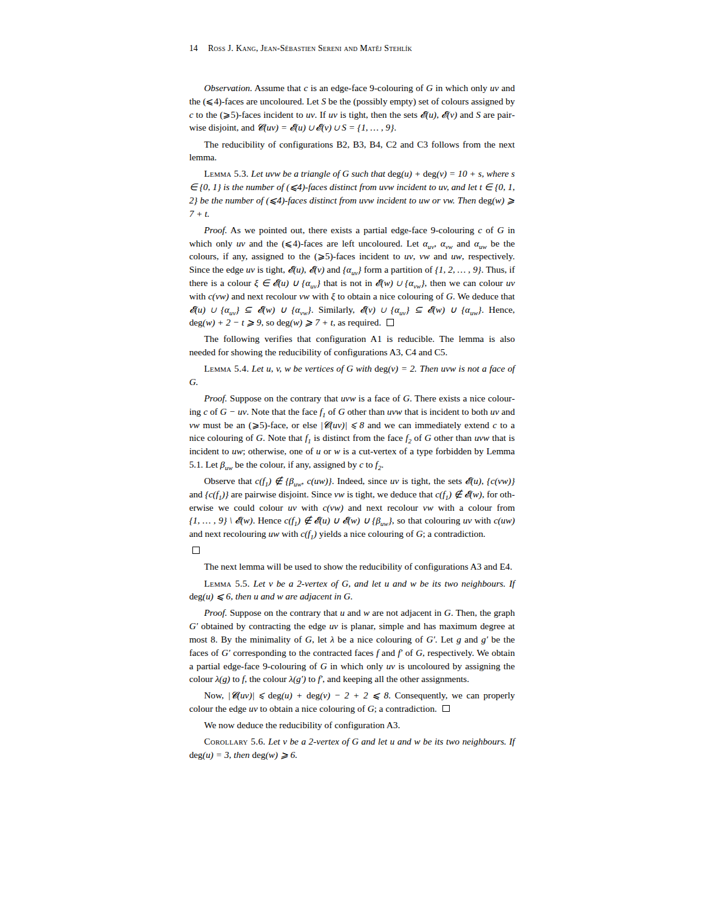14 Ross J. Kang, Jean-Sébastien Sereni and Matěj Stehlík
Observation. Assume that c is an edge-face 9-colouring of G in which only uv and the (⩽4)-faces are uncoloured. Let S be the (possibly empty) set of colours assigned by c to the (⩾5)-faces incident to uv. If uv is tight, then the sets 𝓔(u), 𝓔(v) and S are pairwise disjoint, and 𝓒(uv) = 𝓔(u) ∪ 𝓔(v) ∪ S = {1, … , 9}.
The reducibility of configurations B2, B3, B4, C2 and C3 follows from the next lemma.
Lemma 5.3. Let uvw be a triangle of G such that deg(u) + deg(v) = 10 + s, where s ∈ {0, 1} is the number of (⩽4)-faces distinct from uvw incident to uv, and let t ∈ {0, 1, 2} be the number of (⩽4)-faces distinct from uvw incident to uw or vw. Then deg(w) ⩾ 7 + t.
Proof. As we pointed out, there exists a partial edge-face 9-colouring c of G in which only uv and the (⩽4)-faces are left uncoloured. Let αuv, αvw and αuw be the colours, if any, assigned to the (⩾5)-faces incident to uv, vw and uw, respectively. Since the edge uv is tight, 𝓔(u), 𝓔(v) and {αuv} form a partition of {1, 2, … , 9}. Thus, if there is a colour ξ ∈ 𝓔(u) ∪ {αuv} that is not in 𝓔(w) ∪ {αvw}, then we can colour uv with c(vw) and next recolour vw with ξ to obtain a nice colouring of G. We deduce that 𝓔(u) ∪ {αuv} ⊆ 𝓔(w) ∪ {αvw}. Similarly, 𝓔(v) ∪ {αuv} ⊆ 𝓔(w) ∪ {αuw}. Hence, deg(w) + 2 − t ⩾ 9, so deg(w) ⩾ 7 + t, as required.
The following verifies that configuration A1 is reducible. The lemma is also needed for showing the reducibility of configurations A3, C4 and C5.
Lemma 5.4. Let u, v, w be vertices of G with deg(v) = 2. Then uvw is not a face of G.
Proof. Suppose on the contrary that uvw is a face of G. There exists a nice colouring c of G − uv. Note that the face f1 of G other than uvw that is incident to both uv and vw must be an (⩾5)-face, or else |𝓒(uv)| ⩽ 8 and we can immediately extend c to a nice colouring of G. Note that f1 is distinct from the face f2 of G other than uvw that is incident to uw; otherwise, one of u or w is a cut-vertex of a type forbidden by Lemma 5.1. Let βuw be the colour, if any, assigned by c to f2.
Observe that c(f1) ∉ {βuw, c(uw)}. Indeed, since uv is tight, the sets 𝓔(u), {c(vw)} and {c(f1)} are pairwise disjoint. Since vw is tight, we deduce that c(f1) ∉ 𝓔(w), for otherwise we could colour uv with c(vw) and next recolour vw with a colour from {1, … , 9} \ 𝓔(w). Hence c(f1) ∉ 𝓔(u) ∪ 𝓔(w) ∪ {βuw}, so that colouring uv with c(uw) and next recolouring uw with c(f1) yields a nice colouring of G; a contradiction.
The next lemma will be used to show the reducibility of configurations A3 and E4.
Lemma 5.5. Let v be a 2-vertex of G, and let u and w be its two neighbours. If deg(u) ⩽ 6, then u and w are adjacent in G.
Proof. Suppose on the contrary that u and w are not adjacent in G. Then, the graph G′ obtained by contracting the edge uv is planar, simple and has maximum degree at most 8. By the minimality of G, let λ be a nice colouring of G′. Let g and g′ be the faces of G′ corresponding to the contracted faces f and f′ of G, respectively. We obtain a partial edge-face 9-colouring of G in which only uv is uncoloured by assigning the colour λ(g) to f, the colour λ(g′) to f′, and keeping all the other assignments.
Now, |𝓒(uv)| ⩽ deg(u) + deg(v) − 2 + 2 ⩽ 8. Consequently, we can properly colour the edge uv to obtain a nice colouring of G; a contradiction.
We now deduce the reducibility of configuration A3.
Corollary 5.6. Let v be a 2-vertex of G and let u and w be its two neighbours. If deg(u) = 3, then deg(w) ⩾ 6.